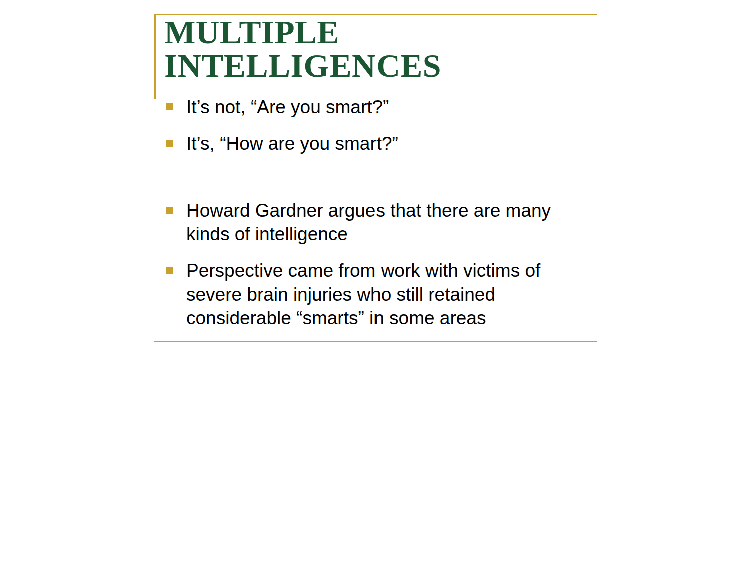Multiple Intelligences
It’s not, “Are you smart?”
It’s, “How are you smart?”
Howard Gardner argues that there are many kinds of intelligence
Perspective came from work with victims of severe brain injuries who still retained considerable “smarts” in some areas